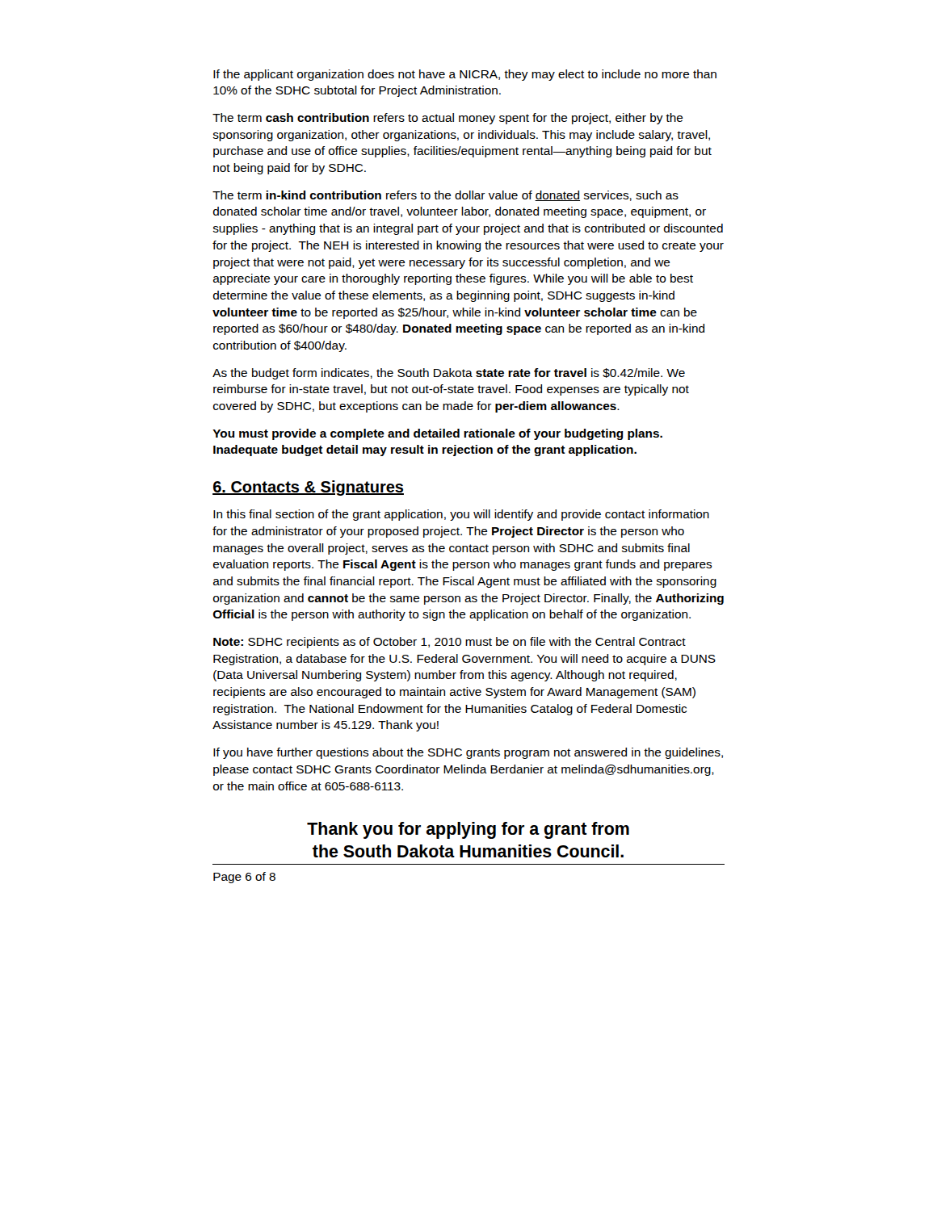If the applicant organization does not have a NICRA, they may elect to include no more than 10% of the SDHC subtotal for Project Administration.
The term cash contribution refers to actual money spent for the project, either by the sponsoring organization, other organizations, or individuals. This may include salary, travel, purchase and use of office supplies, facilities/equipment rental—anything being paid for but not being paid for by SDHC.
The term in-kind contribution refers to the dollar value of donated services, such as donated scholar time and/or travel, volunteer labor, donated meeting space, equipment, or supplies - anything that is an integral part of your project and that is contributed or discounted for the project. The NEH is interested in knowing the resources that were used to create your project that were not paid, yet were necessary for its successful completion, and we appreciate your care in thoroughly reporting these figures. While you will be able to best determine the value of these elements, as a beginning point, SDHC suggests in-kind volunteer time to be reported as $25/hour, while in-kind volunteer scholar time can be reported as $60/hour or $480/day. Donated meeting space can be reported as an in-kind contribution of $400/day.
As the budget form indicates, the South Dakota state rate for travel is $0.42/mile. We reimburse for in-state travel, but not out-of-state travel. Food expenses are typically not covered by SDHC, but exceptions can be made for per-diem allowances.
You must provide a complete and detailed rationale of your budgeting plans. Inadequate budget detail may result in rejection of the grant application.
6. Contacts & Signatures
In this final section of the grant application, you will identify and provide contact information for the administrator of your proposed project. The Project Director is the person who manages the overall project, serves as the contact person with SDHC and submits final evaluation reports. The Fiscal Agent is the person who manages grant funds and prepares and submits the final financial report. The Fiscal Agent must be affiliated with the sponsoring organization and cannot be the same person as the Project Director. Finally, the Authorizing Official is the person with authority to sign the application on behalf of the organization.
Note: SDHC recipients as of October 1, 2010 must be on file with the Central Contract Registration, a database for the U.S. Federal Government. You will need to acquire a DUNS (Data Universal Numbering System) number from this agency. Although not required, recipients are also encouraged to maintain active System for Award Management (SAM) registration. The National Endowment for the Humanities Catalog of Federal Domestic Assistance number is 45.129. Thank you!
If you have further questions about the SDHC grants program not answered in the guidelines, please contact SDHC Grants Coordinator Melinda Berdanier at melinda@sdhumanities.org, or the main office at 605-688-6113.
Thank you for applying for a grant from
the South Dakota Humanities Council.
Page 6 of 8